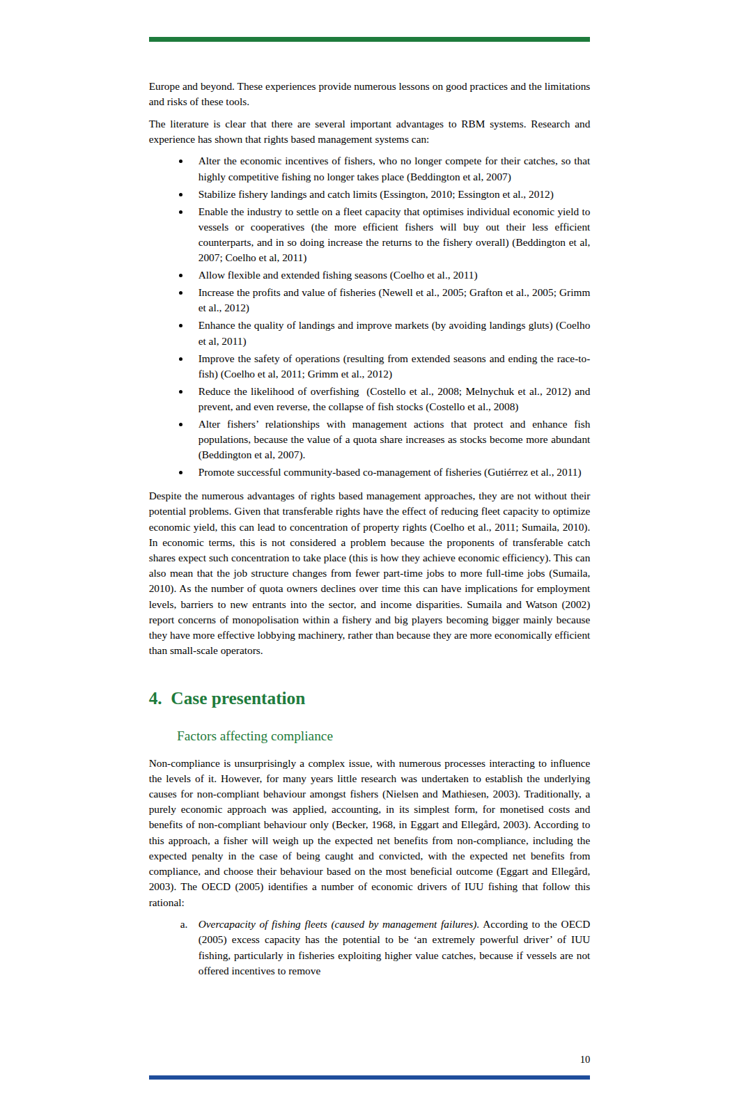Europe and beyond. These experiences provide numerous lessons on good practices and the limitations and risks of these tools.
The literature is clear that there are several important advantages to RBM systems. Research and experience has shown that rights based management systems can:
Alter the economic incentives of fishers, who no longer compete for their catches, so that highly competitive fishing no longer takes place (Beddington et al, 2007)
Stabilize fishery landings and catch limits (Essington, 2010; Essington et al., 2012)
Enable the industry to settle on a fleet capacity that optimises individual economic yield to vessels or cooperatives (the more efficient fishers will buy out their less efficient counterparts, and in so doing increase the returns to the fishery overall) (Beddington et al, 2007; Coelho et al, 2011)
Allow flexible and extended fishing seasons (Coelho et al., 2011)
Increase the profits and value of fisheries (Newell et al., 2005; Grafton et al., 2005; Grimm et al., 2012)
Enhance the quality of landings and improve markets (by avoiding landings gluts) (Coelho et al, 2011)
Improve the safety of operations (resulting from extended seasons and ending the race-to-fish) (Coelho et al, 2011; Grimm et al., 2012)
Reduce the likelihood of overfishing (Costello et al., 2008; Melnychuk et al., 2012) and prevent, and even reverse, the collapse of fish stocks (Costello et al., 2008)
Alter fishers’ relationships with management actions that protect and enhance fish populations, because the value of a quota share increases as stocks become more abundant (Beddington et al, 2007).
Promote successful community-based co-management of fisheries (Gutiérrez et al., 2011)
Despite the numerous advantages of rights based management approaches, they are not without their potential problems. Given that transferable rights have the effect of reducing fleet capacity to optimize economic yield, this can lead to concentration of property rights (Coelho et al., 2011; Sumaila, 2010). In economic terms, this is not considered a problem because the proponents of transferable catch shares expect such concentration to take place (this is how they achieve economic efficiency). This can also mean that the job structure changes from fewer part-time jobs to more full-time jobs (Sumaila, 2010). As the number of quota owners declines over time this can have implications for employment levels, barriers to new entrants into the sector, and income disparities. Sumaila and Watson (2002) report concerns of monopolisation within a fishery and big players becoming bigger mainly because they have more effective lobbying machinery, rather than because they are more economically efficient than small-scale operators.
4. Case presentation
Factors affecting compliance
Non-compliance is unsurprisingly a complex issue, with numerous processes interacting to influence the levels of it. However, for many years little research was undertaken to establish the underlying causes for non-compliant behaviour amongst fishers (Nielsen and Mathiesen, 2003). Traditionally, a purely economic approach was applied, accounting, in its simplest form, for monetised costs and benefits of non-compliant behaviour only (Becker, 1968, in Eggart and Ellegård, 2003). According to this approach, a fisher will weigh up the expected net benefits from non-compliance, including the expected penalty in the case of being caught and convicted, with the expected net benefits from compliance, and choose their behaviour based on the most beneficial outcome (Eggart and Ellegård, 2003). The OECD (2005) identifies a number of economic drivers of IUU fishing that follow this rational:
Overcapacity of fishing fleets (caused by management failures). According to the OECD (2005) excess capacity has the potential to be ‘an extremely powerful driver’ of IUU fishing, particularly in fisheries exploiting higher value catches, because if vessels are not offered incentives to remove
10